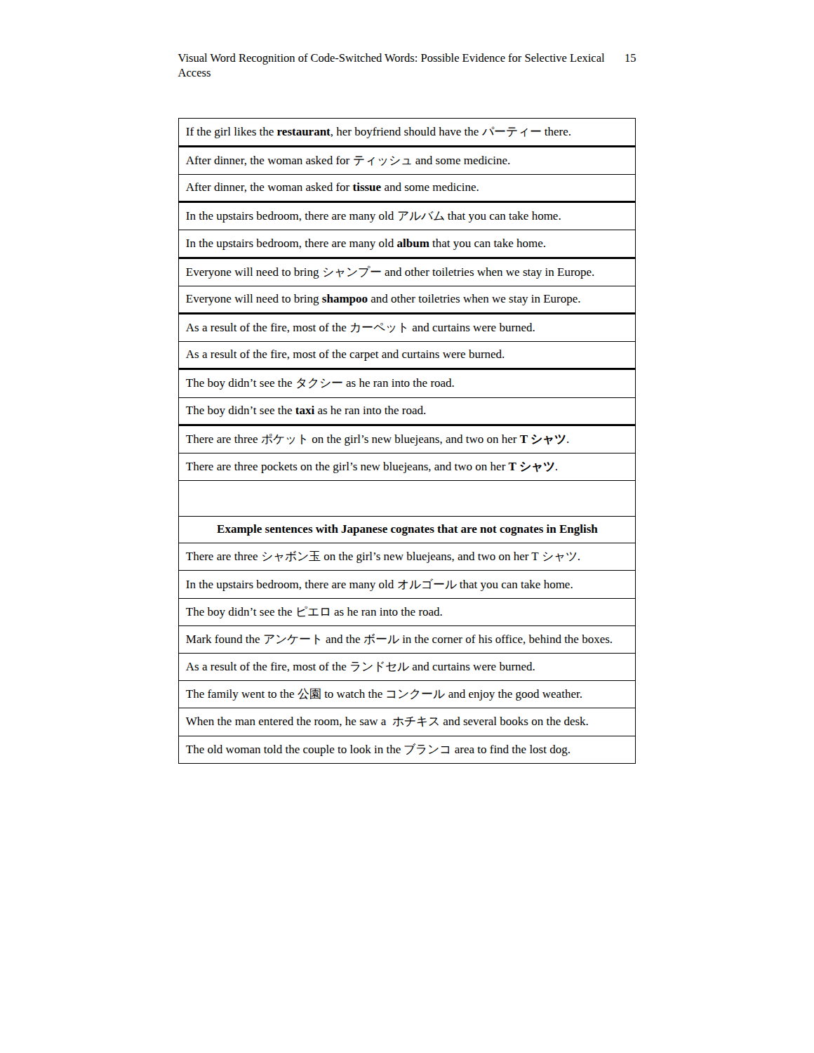Visual Word Recognition of Code-Switched Words: Possible Evidence for Selective Lexical Access
15
| If the girl likes the restaurant , her boyfriend should have the パーティー there. |
| After dinner, the woman asked for ティッシュ and some medicine. |
| After dinner, the woman asked for tissue and some medicine. |
| In the upstairs bedroom, there are many old アルバム that you can take home. |
| In the upstairs bedroom, there are many old album that you can take home. |
| Everyone will need to bring シャンプー and other toiletries when we stay in Europe. |
| Everyone will need to bring shampoo and other toiletries when we stay in Europe. |
| As a result of the fire, most of the カーペット and curtains were burned. |
| As a result of the fire, most of the carpet and curtains were burned. |
| The boy didn’t see the タクシー as he ran into the road. |
| The boy didn’t see the taxi as he ran into the road. |
| There are three ポケット on the girl’s new bluejeans, and two on her T シャツ . |
| There are three pockets on the girl’s new bluejeans, and two on her T シャツ . |
| Example sentences with Japanese cognates that are not cognates in English |
| There are three シャボン玉 on the girl’s new bluejeans, and two on her T シャツ . |
| In the upstairs bedroom, there are many old オルゴール that you can take home. |
| The boy didn’t see the ピエロ as he ran into the road. |
| Mark found the アンケート and the ボール in the corner of his office, behind the boxes. |
| As a result of the fire, most of the ランドセル and curtains were burned. |
| The family went to the 公園 to watch the コンクール and enjoy the good weather. |
| When the man entered the room, he saw a ホチキス and several books on the desk. |
| The old woman told the couple to look in the ブランコ area to find the lost dog. |